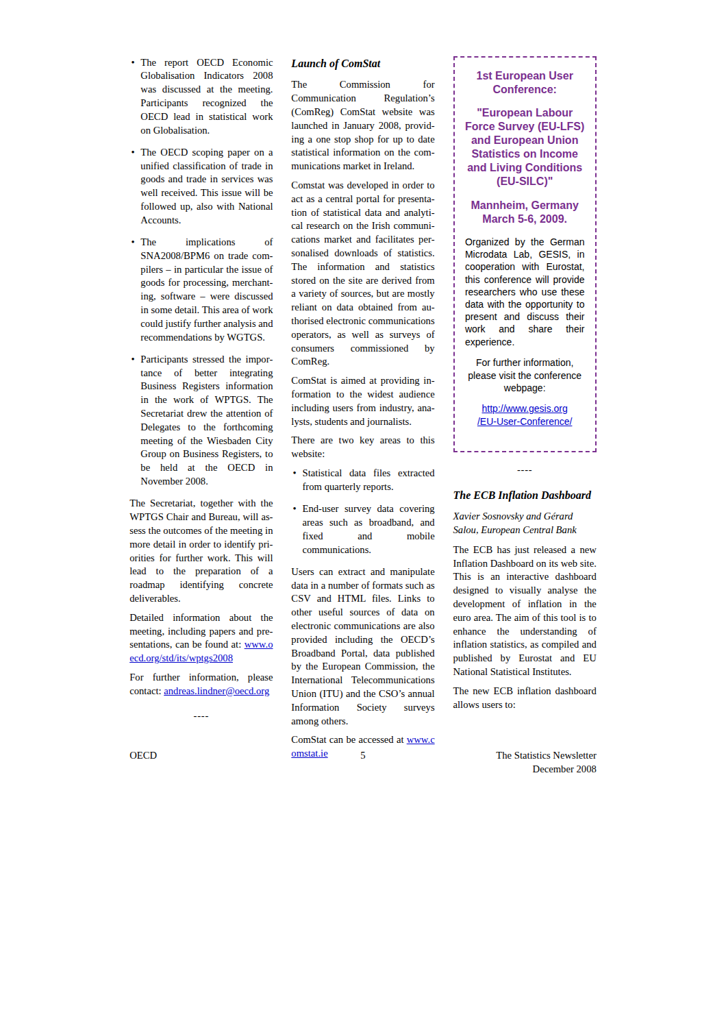The report OECD Economic Globalisation Indicators 2008 was discussed at the meeting. Participants recognized the OECD lead in statistical work on Globalisation.
The OECD scoping paper on a unified classification of trade in goods and trade in services was well received. This issue will be followed up, also with National Accounts.
The implications of SNA2008/BPM6 on trade compilers – in particular the issue of goods for processing, merchanting, software – were discussed in some detail. This area of work could justify further analysis and recommendations by WGTGS.
Participants stressed the importance of better integrating Business Registers information in the work of WPTGS. The Secretariat drew the attention of Delegates to the forthcoming meeting of the Wiesbaden City Group on Business Registers, to be held at the OECD in November 2008.
The Secretariat, together with the WPTGS Chair and Bureau, will assess the outcomes of the meeting in more detail in order to identify priorities for further work. This will lead to the preparation of a roadmap identifying concrete deliverables.
Detailed information about the meeting, including papers and presentations, can be found at: www.oecd.org/std/its/wptgs2008
For further information, please contact: andreas.lindner@oecd.org
----
Launch of ComStat
The Commission for Communication Regulation’s (ComReg) ComStat website was launched in January 2008, providing a one stop shop for up to date statistical information on the communications market in Ireland.
Comstat was developed in order to act as a central portal for presentation of statistical data and analytical research on the Irish communications market and facilitates personalised downloads of statistics. The information and statistics stored on the site are derived from a variety of sources, but are mostly reliant on data obtained from authorised electronic communications operators, as well as surveys of consumers commissioned by ComReg.
ComStat is aimed at providing information to the widest audience including users from industry, analysts, students and journalists.
There are two key areas to this website:
Statistical data files extracted from quarterly reports.
End-user survey data covering areas such as broadband, and fixed and mobile communications.
Users can extract and manipulate data in a number of formats such as CSV and HTML files. Links to other useful sources of data on electronic communications are also provided including the OECD’s Broadband Portal, data published by the European Commission, the International Telecommunications Union (ITU) and the CSO’s annual Information Society surveys among others.
ComStat can be accessed at www.comstat.ie
1st European User Conference: "European Labour Force Survey (EU-LFS) and European Union Statistics on Income and Living Conditions (EU-SILC)" Mannheim, Germany March 5-6, 2009.
Organized by the German Microdata Lab, GESIS, in cooperation with Eurostat, this conference will provide researchers who use these data with the opportunity to present and discuss their work and share their experience.
For further information, please visit the conference webpage:
http://www.gesis.org
/EU-User-Conference/
----
The ECB Inflation Dashboard
Xavier Sosnovsky and Gérard Salou, European Central Bank
The ECB has just released a new Inflation Dashboard on its web site. This is an interactive dashboard designed to visually analyse the development of inflation in the euro area. The aim of this tool is to enhance the understanding of inflation statistics, as compiled and published by Eurostat and EU National Statistical Institutes.
The new ECB inflation dashboard allows users to:
OECD
5
The Statistics Newsletter December 2008